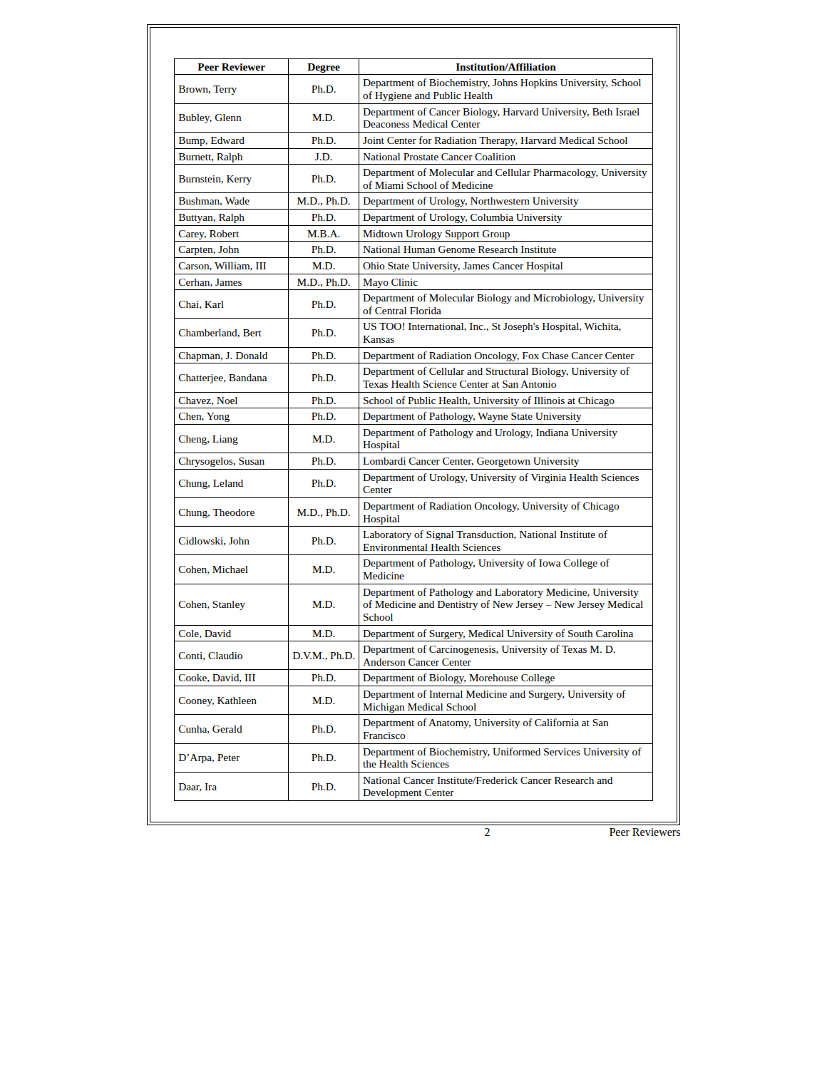| Peer Reviewer | Degree | Institution/Affiliation |
| --- | --- | --- |
| Brown, Terry | Ph.D. | Department of Biochemistry, Johns Hopkins University, School of Hygiene and Public Health |
| Bubley, Glenn | M.D. | Department of Cancer Biology, Harvard University, Beth Israel Deaconess Medical Center |
| Bump, Edward | Ph.D. | Joint Center for Radiation Therapy, Harvard Medical School |
| Burnett, Ralph | J.D. | National Prostate Cancer Coalition |
| Burnstein, Kerry | Ph.D. | Department of Molecular and Cellular Pharmacology, University of Miami School of Medicine |
| Bushman, Wade | M.D., Ph.D. | Department of Urology, Northwestern University |
| Buttyan, Ralph | Ph.D. | Department of Urology, Columbia University |
| Carey, Robert | M.B.A. | Midtown Urology Support Group |
| Carpten, John | Ph.D. | National Human Genome Research Institute |
| Carson, William, III | M.D. | Ohio State University, James Cancer Hospital |
| Cerhan, James | M.D., Ph.D. | Mayo Clinic |
| Chai, Karl | Ph.D. | Department of Molecular Biology and Microbiology, University of Central Florida |
| Chamberland, Bert | Ph.D. | US TOO! International, Inc., St Joseph's Hospital, Wichita, Kansas |
| Chapman, J. Donald | Ph.D. | Department of Radiation Oncology, Fox Chase Cancer Center |
| Chatterjee, Bandana | Ph.D. | Department of Cellular and Structural Biology, University of Texas Health Science Center at San Antonio |
| Chavez, Noel | Ph.D. | School of Public Health, University of Illinois at Chicago |
| Chen, Yong | Ph.D. | Department of Pathology, Wayne State University |
| Cheng, Liang | M.D. | Department of Pathology and Urology, Indiana University Hospital |
| Chrysogelos, Susan | Ph.D. | Lombardi Cancer Center, Georgetown University |
| Chung, Leland | Ph.D. | Department of Urology, University of Virginia Health Sciences Center |
| Chung, Theodore | M.D., Ph.D. | Department of Radiation Oncology, University of Chicago Hospital |
| Cidlowski, John | Ph.D. | Laboratory of Signal Transduction, National Institute of Environmental Health Sciences |
| Cohen, Michael | M.D. | Department of Pathology, University of Iowa College of Medicine |
| Cohen, Stanley | M.D. | Department of Pathology and Laboratory Medicine, University of Medicine and Dentistry of New Jersey – New Jersey Medical School |
| Cole, David | M.D. | Department of Surgery, Medical University of South Carolina |
| Conti, Claudio | D.V.M., Ph.D. | Department of Carcinogenesis, University of Texas M. D. Anderson Cancer Center |
| Cooke, David, III | Ph.D. | Department of Biology, Morehouse College |
| Cooney, Kathleen | M.D. | Department of Internal Medicine and Surgery, University of Michigan Medical School |
| Cunha, Gerald | Ph.D. | Department of Anatomy, University of California at San Francisco |
| D’Arpa, Peter | Ph.D. | Department of Biochemistry, Uniformed Services University of the Health Sciences |
| Daar, Ira | Ph.D. | National Cancer Institute/Frederick Cancer Research and Development Center |
2
Peer Reviewers